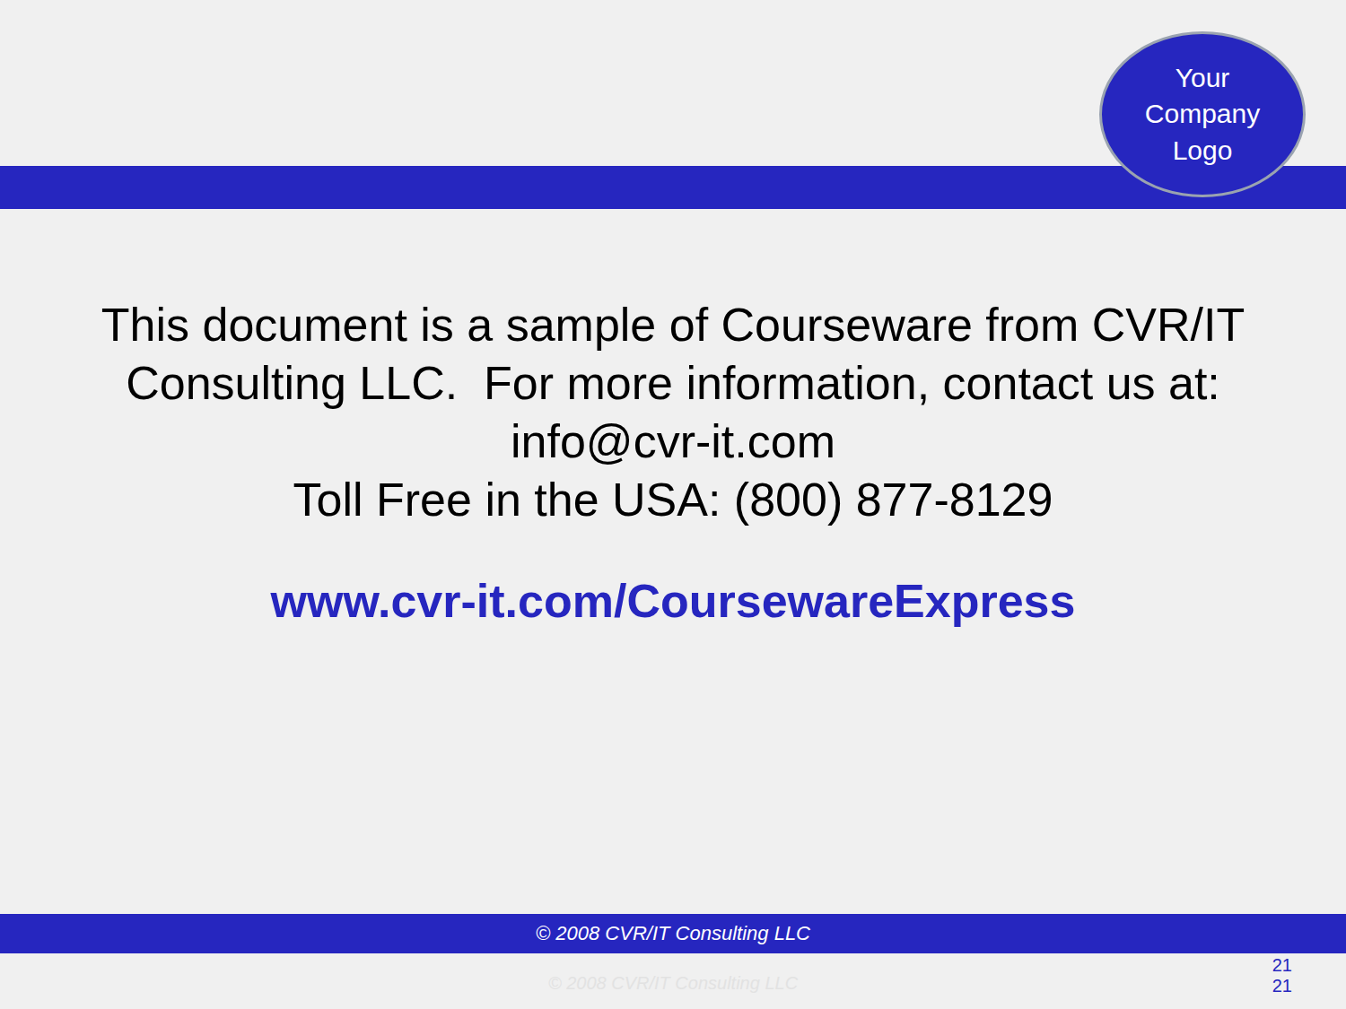Your
Company
Logo
This document is a sample of Courseware from CVR/IT Consulting LLC. For more information, contact us at:
info@cvr-it.com
Toll Free in the USA: (800) 877-8129
www.cvr-it.com/CoursewareExpress
© 2008 CVR/IT Consulting LLC
© 2008 CVR/IT Consulting LLC
21
21